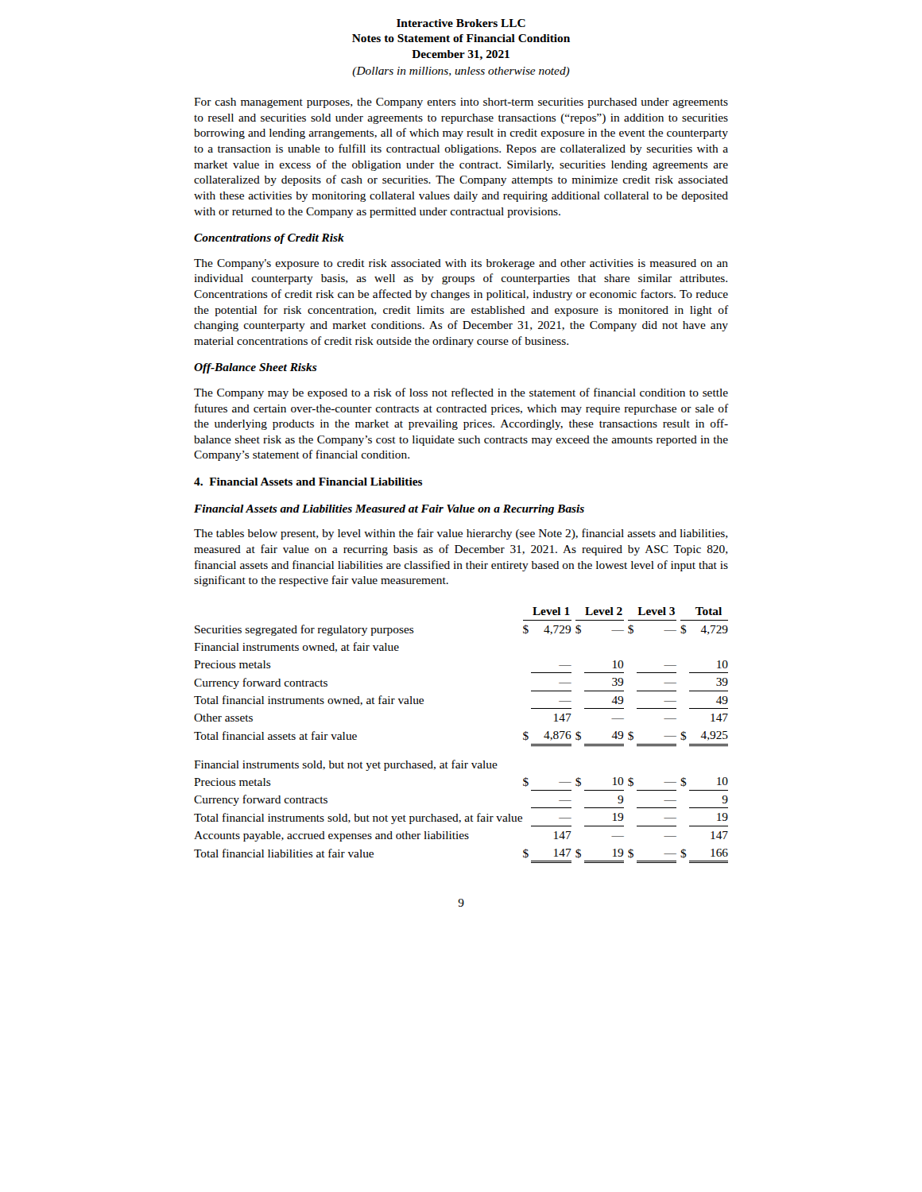Interactive Brokers LLC Notes to Statement of Financial Condition December 31, 2021
(Dollars in millions, unless otherwise noted)
For cash management purposes, the Company enters into short-term securities purchased under agreements to resell and securities sold under agreements to repurchase transactions (“repos”) in addition to securities borrowing and lending arrangements, all of which may result in credit exposure in the event the counterparty to a transaction is unable to fulfill its contractual obligations. Repos are collateralized by securities with a market value in excess of the obligation under the contract. Similarly, securities lending agreements are collateralized by deposits of cash or securities. The Company attempts to minimize credit risk associated with these activities by monitoring collateral values daily and requiring additional collateral to be deposited with or returned to the Company as permitted under contractual provisions.
Concentrations of Credit Risk
The Company's exposure to credit risk associated with its brokerage and other activities is measured on an individual counterparty basis, as well as by groups of counterparties that share similar attributes. Concentrations of credit risk can be affected by changes in political, industry or economic factors. To reduce the potential for risk concentration, credit limits are established and exposure is monitored in light of changing counterparty and market conditions. As of December 31, 2021, the Company did not have any material concentrations of credit risk outside the ordinary course of business.
Off-Balance Sheet Risks
The Company may be exposed to a risk of loss not reflected in the statement of financial condition to settle futures and certain over-the-counter contracts at contracted prices, which may require repurchase or sale of the underlying products in the market at prevailing prices. Accordingly, these transactions result in off-balance sheet risk as the Company’s cost to liquidate such contracts may exceed the amounts reported in the Company’s statement of financial condition.
4. Financial Assets and Financial Liabilities
Financial Assets and Liabilities Measured at Fair Value on a Recurring Basis
The tables below present, by level within the fair value hierarchy (see Note 2), financial assets and liabilities, measured at fair value on a recurring basis as of December 31, 2021. As required by ASC Topic 820, financial assets and financial liabilities are classified in their entirety based on the lowest level of input that is significant to the respective fair value measurement.
| | | Level 1 | | | Level 2 | | | Level 3 | | | Total |
| Securities segregated for regulatory purposes | $ | 4,729 | | $ | — | | $ | — | | $ | 4,729 |
| Financial instruments owned, at fair value | | | | | | | | | | | |
| Precious metals | | — | | | 10 | | | — | | | 10 |
| Currency forward contracts | | — | | | 39 | | | — | | | 39 |
| Total financial instruments owned, at fair value | | — | | | 49 | | | — | | | 49 |
| Other assets | | 147 | | | — | | | — | | | 147 |
| Total financial assets at fair value | $ | 4,876 | | $ | 49 | | $ | — | | $ | 4,925 |
| Financial instruments sold, but not yet purchased, at fair value | | | | | | | | | | | |
| Precious metals | $ | — | | $ | 10 | | $ | — | | $ | 10 |
| Currency forward contracts | | — | | | 9 | | | — | | | 9 |
| Total financial instruments sold, but not yet purchased, at fair value | | — | | | 19 | | | — | | | 19 |
| Accounts payable, accrued expenses and other liabilities | | 147 | | | — | | | — | | | 147 |
| Total financial liabilities at fair value | $ | 147 | | $ | 19 | | $ | — | | $ | 166 |
9